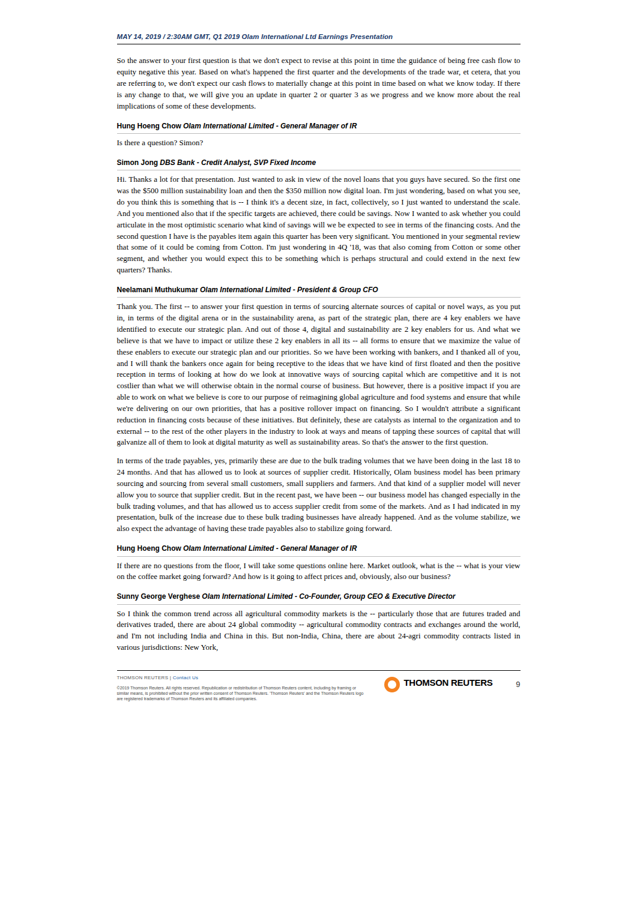MAY 14, 2019 / 2:30AM GMT, Q1 2019 Olam International Ltd Earnings Presentation
So the answer to your first question is that we don't expect to revise at this point in time the guidance of being free cash flow to equity negative this year. Based on what's happened the first quarter and the developments of the trade war, et cetera, that you are referring to, we don't expect our cash flows to materially change at this point in time based on what we know today. If there is any change to that, we will give you an update in quarter 2 or quarter 3 as we progress and we know more about the real implications of some of these developments.
Hung Hoeng Chow Olam International Limited - General Manager of IR
Is there a question? Simon?
Simon Jong DBS Bank - Credit Analyst, SVP Fixed Income
Hi. Thanks a lot for that presentation. Just wanted to ask in view of the novel loans that you guys have secured. So the first one was the $500 million sustainability loan and then the $350 million now digital loan. I'm just wondering, based on what you see, do you think this is something that is -- I think it's a decent size, in fact, collectively, so I just wanted to understand the scale. And you mentioned also that if the specific targets are achieved, there could be savings. Now I wanted to ask whether you could articulate in the most optimistic scenario what kind of savings will we be expected to see in terms of the financing costs. And the second question I have is the payables item again this quarter has been very significant. You mentioned in your segmental review that some of it could be coming from Cotton. I'm just wondering in 4Q '18, was that also coming from Cotton or some other segment, and whether you would expect this to be something which is perhaps structural and could extend in the next few quarters? Thanks.
Neelamani Muthukumar Olam International Limited - President & Group CFO
Thank you. The first -- to answer your first question in terms of sourcing alternate sources of capital or novel ways, as you put in, in terms of the digital arena or in the sustainability arena, as part of the strategic plan, there are 4 key enablers we have identified to execute our strategic plan. And out of those 4, digital and sustainability are 2 key enablers for us. And what we believe is that we have to impact or utilize these 2 key enablers in all its -- all forms to ensure that we maximize the value of these enablers to execute our strategic plan and our priorities. So we have been working with bankers, and I thanked all of you, and I will thank the bankers once again for being receptive to the ideas that we have kind of first floated and then the positive reception in terms of looking at how do we look at innovative ways of sourcing capital which are competitive and it is not costlier than what we will otherwise obtain in the normal course of business. But however, there is a positive impact if you are able to work on what we believe is core to our purpose of reimagining global agriculture and food systems and ensure that while we're delivering on our own priorities, that has a positive rollover impact on financing. So I wouldn't attribute a significant reduction in financing costs because of these initiatives. But definitely, these are catalysts as internal to the organization and to external -- to the rest of the other players in the industry to look at ways and means of tapping these sources of capital that will galvanize all of them to look at digital maturity as well as sustainability areas. So that's the answer to the first question.
In terms of the trade payables, yes, primarily these are due to the bulk trading volumes that we have been doing in the last 18 to 24 months. And that has allowed us to look at sources of supplier credit. Historically, Olam business model has been primary sourcing and sourcing from several small customers, small suppliers and farmers. And that kind of a supplier model will never allow you to source that supplier credit. But in the recent past, we have been -- our business model has changed especially in the bulk trading volumes, and that has allowed us to access supplier credit from some of the markets. And as I had indicated in my presentation, bulk of the increase due to these bulk trading businesses have already happened. And as the volume stabilize, we also expect the advantage of having these trade payables also to stabilize going forward.
Hung Hoeng Chow Olam International Limited - General Manager of IR
If there are no questions from the floor, I will take some questions online here. Market outlook, what is the -- what is your view on the coffee market going forward? And how is it going to affect prices and, obviously, also our business?
Sunny George Verghese Olam International Limited - Co-Founder, Group CEO & Executive Director
So I think the common trend across all agricultural commodity markets is the -- particularly those that are futures traded and derivatives traded, there are about 24 global commodity -- agricultural commodity contracts and exchanges around the world, and I'm not including India and China in this. But non-India, China, there are about 24-agri commodity contracts listed in various jurisdictions: New York,
THOMSON REUTERS | Contact Us
©2019 Thomson Reuters. All rights reserved. Republication or redistribution of Thomson Reuters content, including by framing or similar means, is prohibited without the prior written consent of Thomson Reuters. 'Thomson Reuters' and the Thomson Reuters logo are registered trademarks of Thomson Reuters and its affiliated companies.
THOMSON REUTERS
9